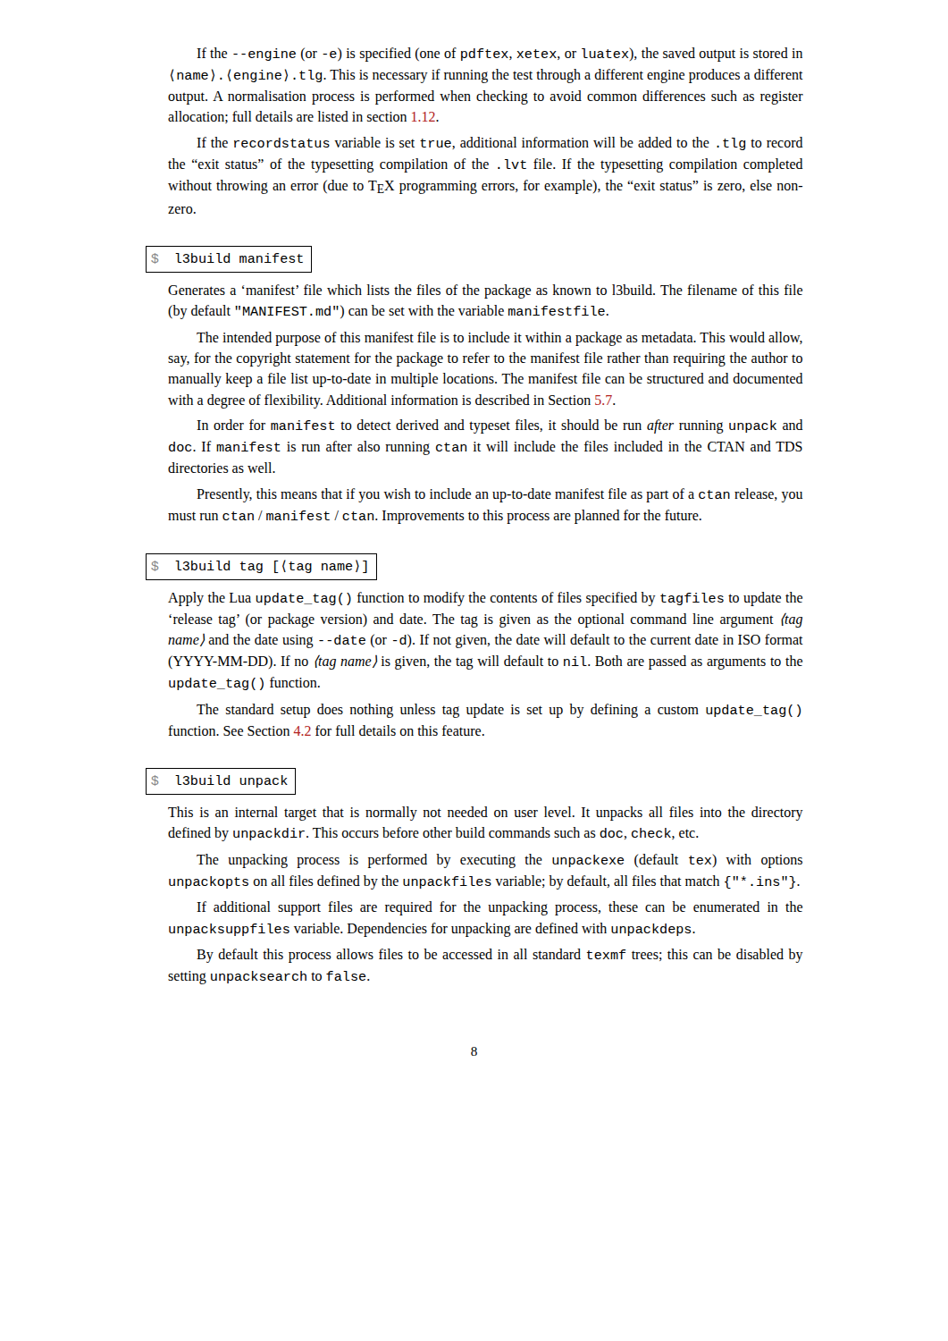If the --engine (or -e) is specified (one of pdftex, xetex, or luatex), the saved output is stored in ⟨name⟩.⟨engine⟩.tlg. This is necessary if running the test through a different engine produces a different output. A normalisation process is performed when checking to avoid common differences such as register allocation; full details are listed in section 1.12.
If the recordstatus variable is set true, additional information will be added to the .tlg to record the “exit status” of the typesetting compilation of the .lvt file. If the typesetting compilation completed without throwing an error (due to Te X programming errors, for example), the “exit status” is zero, else non-zero.
$ l3build manifest
Generates a ‘manifest’ file which lists the files of the package as known to l3build. The filename of this file (by default "MANIFEST.md") can be set with the variable manifestfile.
The intended purpose of this manifest file is to include it within a package as metadata. This would allow, say, for the copyright statement for the package to refer to the manifest file rather than requiring the author to manually keep a file list up-to-date in multiple locations. The manifest file can be structured and documented with a degree of flexibility. Additional information is described in Section 5.7.
In order for manifest to detect derived and typeset files, it should be run after running unpack and doc. If manifest is run after also running ctan it will include the files included in the CTAN and TDS directories as well.
Presently, this means that if you wish to include an up-to-date manifest file as part of a ctan release, you must run ctan / manifest / ctan. Improvements to this process are planned for the future.
$ l3build tag [⟨tag name⟩]
Apply the Lua update_tag() function to modify the contents of files specified by tagfiles to update the ‘release tag’ (or package version) and date. The tag is given as the optional command line argument ⟨tag name⟩ and the date using --date (or -d). If not given, the date will default to the current date in ISO format (YYYY-MM-DD). If no ⟨tag name⟩ is given, the tag will default to nil. Both are passed as arguments to the update_tag() function.
The standard setup does nothing unless tag update is set up by defining a custom update_tag() function. See Section 4.2 for full details on this feature.
$ l3build unpack
This is an internal target that is normally not needed on user level. It unpacks all files into the directory defined by unpackdir. This occurs before other build commands such as doc, check, etc.
The unpacking process is performed by executing the unpackexe (default tex) with options unpackopts on all files defined by the unpackfiles variable; by default, all files that match {"*.ins"}.
If additional support files are required for the unpacking process, these can be enumerated in the unpacksuppfiles variable. Dependencies for unpacking are defined with unpackdeps.
By default this process allows files to be accessed in all standard texmf trees; this can be disabled by setting unpacksearch to false.
8